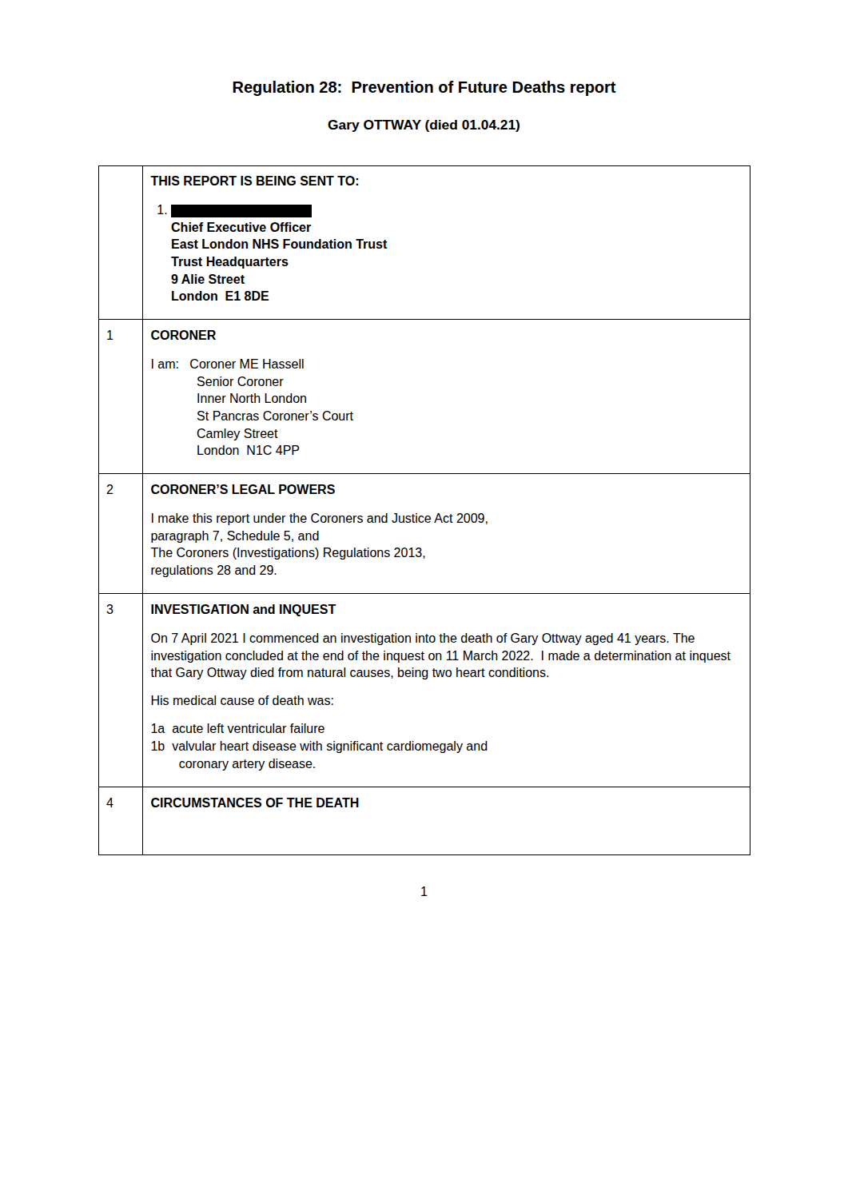Regulation 28: Prevention of Future Deaths report
Gary OTTWAY (died 01.04.21)
| | THIS REPORT IS BEING SENT TO: redacted Chief Executive Officer East London NHS Foundation Trust Trust Headquarters 9 Alie Street London E1 8DE |
| 1 | CORONER I am: Coroner ME Hassell Senior Coroner Inner North London St Pancras Coroner’s Court Camley Street London N1C 4PP |
| 2 | CORONER’S LEGAL POWERS I make this report under the Coroners and Justice Act 2009, paragraph 7, Schedule 5, and The Coroners (Investigations) Regulations 2013, regulations 28 and 29. |
| 3 | INVESTIGATION and INQUEST On 7 April 2021 I commenced an investigation into the death of Gary Ottway aged 41 years. The investigation concluded at the end of the inquest on 11 March 2022. I made a determination at inquest that Gary Ottway died from natural causes, being two heart conditions. His medical cause of death was: 1a acute left ventricular failure 1b valvular heart disease with significant cardiomegaly and coronary artery disease. |
| 4 | CIRCUMSTANCES OF THE DEATH |
1